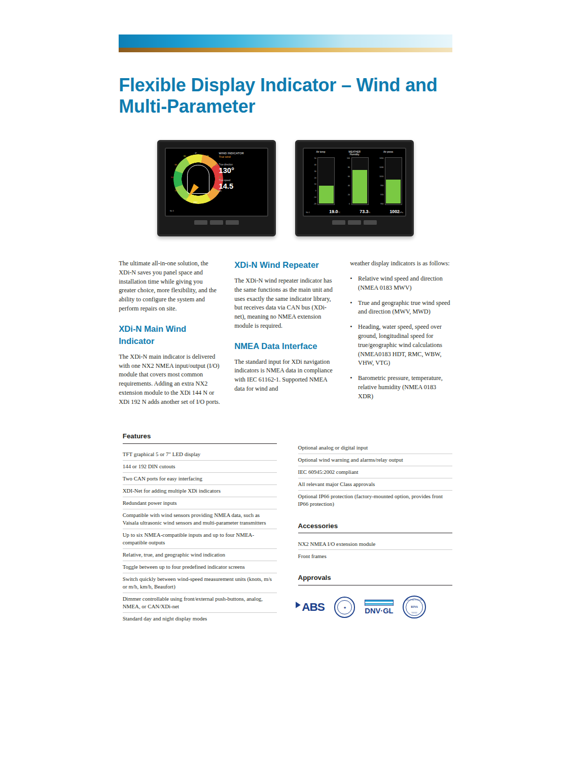Flexible Display Indicator – Wind and Multi-Parameter
0° 30 30 60 60 90° 90° 120 120 150 150 180° Sk:3
WIND INDICATOR
True wind
True direction
130°
True speed
14.5
kn
Air temp WEATHER
Humidity Air press
50403020100-10-20
100806040200
105010301010990970950
Sk:1 19.0°C 73.3% 1002hPa
The ultimate all-in-one solution, the XDi-N saves you panel space and installation time while giving you greater choice, more flexibility, and the ability to configure the system and perform repairs on site.
XDi-N Main Wind Indicator
The XDi-N main indicator is delivered with one NX2 NMEA input/output (I/O) module that covers most common requirements. Adding an extra NX2 extension module to the XDi 144 N or XDi 192 N adds another set of I/O ports.
XDi-N Wind Repeater
The XDi-N wind repeater indicator has the same functions as the main unit and uses exactly the same indicator library, but receives data via CAN bus (XDi-net), meaning no NMEA extension module is required.
NMEA Data Interface
The standard input for XDi navigation indicators is NMEA data in compliance with IEC 61162-1. Supported NMEA data for wind and
weather display indicators is as follows:
Relative wind speed and direction (NMEA 0183 MWV)
True and geographic true wind speed and direction (MWV, MWD)
Heading, water speed, speed over ground, longitudinal speed for true/geographic wind calculations (NMEA0183 HDT, RMC, WBW, VHW, VTG)
Barometric pressure, temperature, relative humidity (NMEA 0183 XDR)
Features
TFT graphical 5 or 7" LED display
144 or 192 DIN cutouts
Two CAN ports for easy interfacing
XDI-Net for adding multiple XDi indicators
Redundant power inputs
Compatible with wind sensors providing NMEA data, such as Vaisala ultrasonic wind sensors and multi-parameter transmitters
Up to six NMEA-compatible inputs and up to four NMEA-compatible outputs
Relative, true, and geographic wind indication
Toggle between up to four predefined indicator screens
Switch quickly between wind-speed measurement units (knots, m/s or m/h, km/h, Beaufort)
Dimmer controllable using front/external push-buttons, analog, NMEA, or CAN/XDi-net
Standard day and night display modes
Optional analog or digital input
Optional wind warning and alarms/relay output
IEC 60945:2002 compliant
All relevant major Class approvals
Optional IP66 protection (factory-mounted option, provides front IP66 protection)
Accessories
NX2 NMEA I/O extension module
Front frames
Approvals
ABS
★
DNV·GL
REGISTRO ITALIANO
RINA
NAVALE